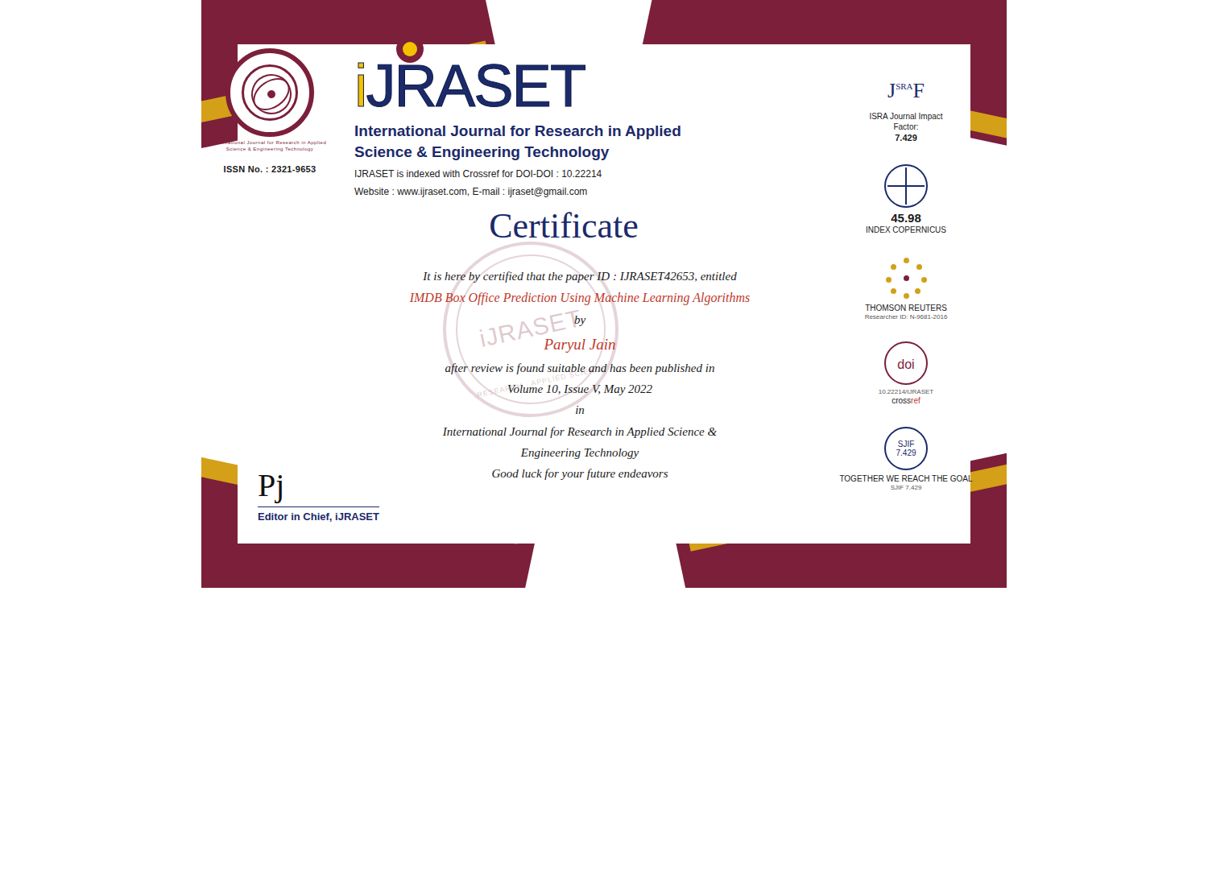International Journal for Research in Applied Science & Engineering Technology
ISSN No. : 2321-9653
i JRASET
International Journal for Research in Applied
Science & Engineering Technology
IJRASET is indexed with Crossref for DOI-DOI : 10.22214
Website : www.ijraset.com, E-mail : ijraset@gmail.com
Certificate
JSRAF
ISRA Journal Impact
Factor: 7.429
45.98
INDEX COPERNICUS
THOMSON REUTERS
Researcher ID: N-9681-2016
doi
10.22214/IJRASET
crossref
SJIF
7.429
TOGETHER WE REACH THE GOAL
SJIF 7.429
iJRASET
RESEARCH · APPLIED SCIENCE
It is here by certified that the paper ID : IJRASET42653, entitled
IMDB Box Office Prediction Using Machine Learning Algorithms
by
Paryul Jain
after review is found suitable and has been published in
Volume 10, Issue V, May 2022
in
International Journal for Research in Applied Science &
Engineering Technology
Good luck for your future endeavors
Pj
Editor in Chief, iJRASET